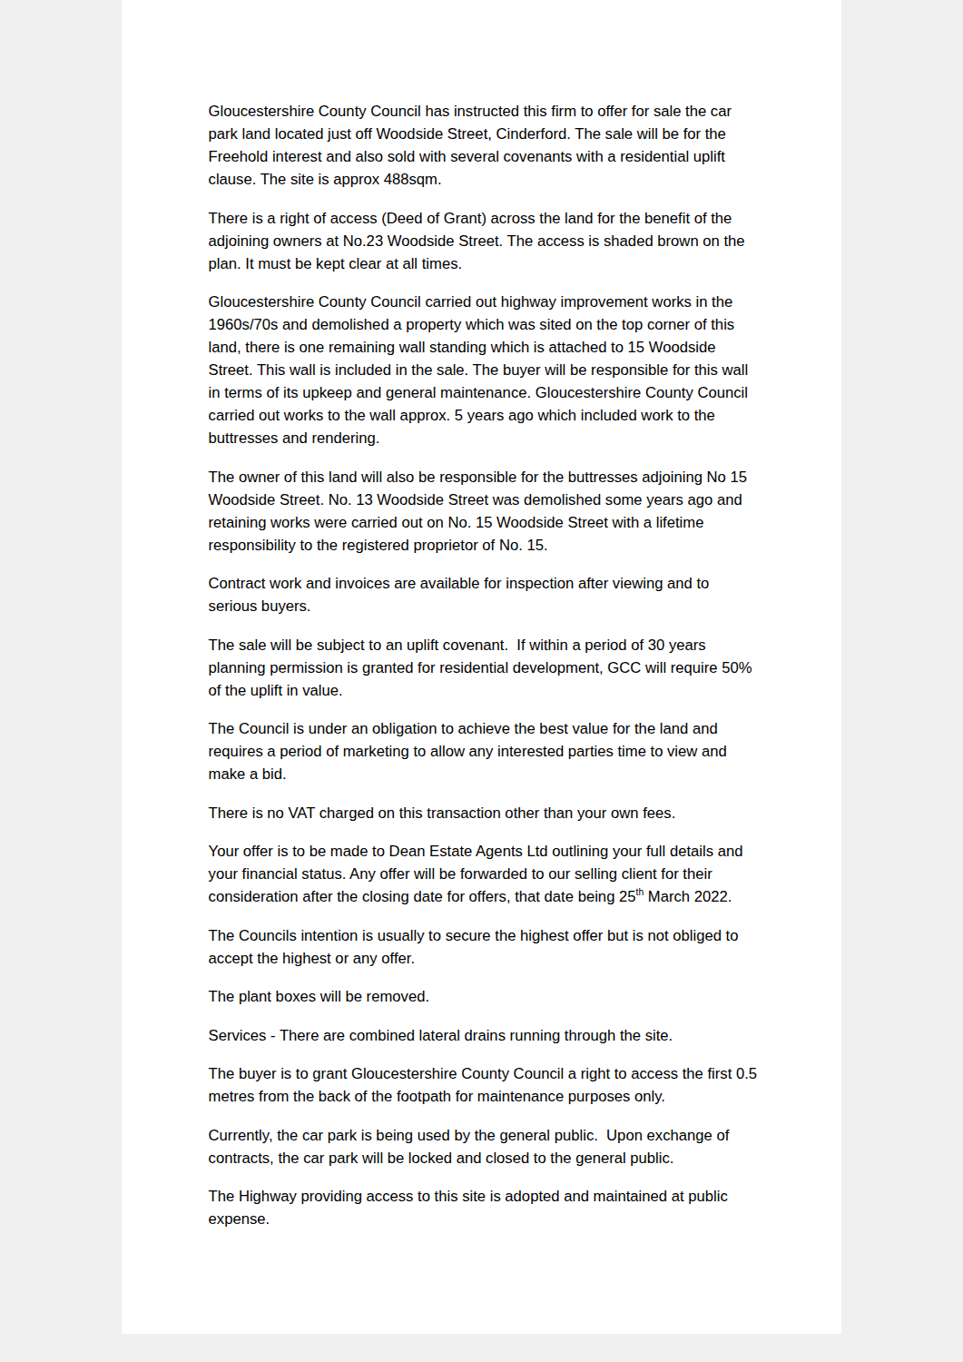Gloucestershire County Council has instructed this firm to offer for sale the car park land located just off Woodside Street, Cinderford. The sale will be for the Freehold interest and also sold with several covenants with a residential uplift clause. The site is approx 488sqm.
There is a right of access (Deed of Grant) across the land for the benefit of the adjoining owners at No.23 Woodside Street. The access is shaded brown on the plan. It must be kept clear at all times.
Gloucestershire County Council carried out highway improvement works in the 1960s/70s and demolished a property which was sited on the top corner of this land, there is one remaining wall standing which is attached to 15 Woodside Street. This wall is included in the sale. The buyer will be responsible for this wall in terms of its upkeep and general maintenance. Gloucestershire County Council carried out works to the wall approx. 5 years ago which included work to the buttresses and rendering.
The owner of this land will also be responsible for the buttresses adjoining No 15 Woodside Street. No. 13 Woodside Street was demolished some years ago and retaining works were carried out on No. 15 Woodside Street with a lifetime responsibility to the registered proprietor of No. 15.
Contract work and invoices are available for inspection after viewing and to serious buyers.
The sale will be subject to an uplift covenant. If within a period of 30 years planning permission is granted for residential development, GCC will require 50% of the uplift in value.
The Council is under an obligation to achieve the best value for the land and requires a period of marketing to allow any interested parties time to view and make a bid.
There is no VAT charged on this transaction other than your own fees.
Your offer is to be made to Dean Estate Agents Ltd outlining your full details and your financial status. Any offer will be forwarded to our selling client for their consideration after the closing date for offers, that date being 25th March 2022.
The Councils intention is usually to secure the highest offer but is not obliged to accept the highest or any offer.
The plant boxes will be removed.
Services - There are combined lateral drains running through the site.
The buyer is to grant Gloucestershire County Council a right to access the first 0.5 metres from the back of the footpath for maintenance purposes only.
Currently, the car park is being used by the general public. Upon exchange of contracts, the car park will be locked and closed to the general public.
The Highway providing access to this site is adopted and maintained at public expense.